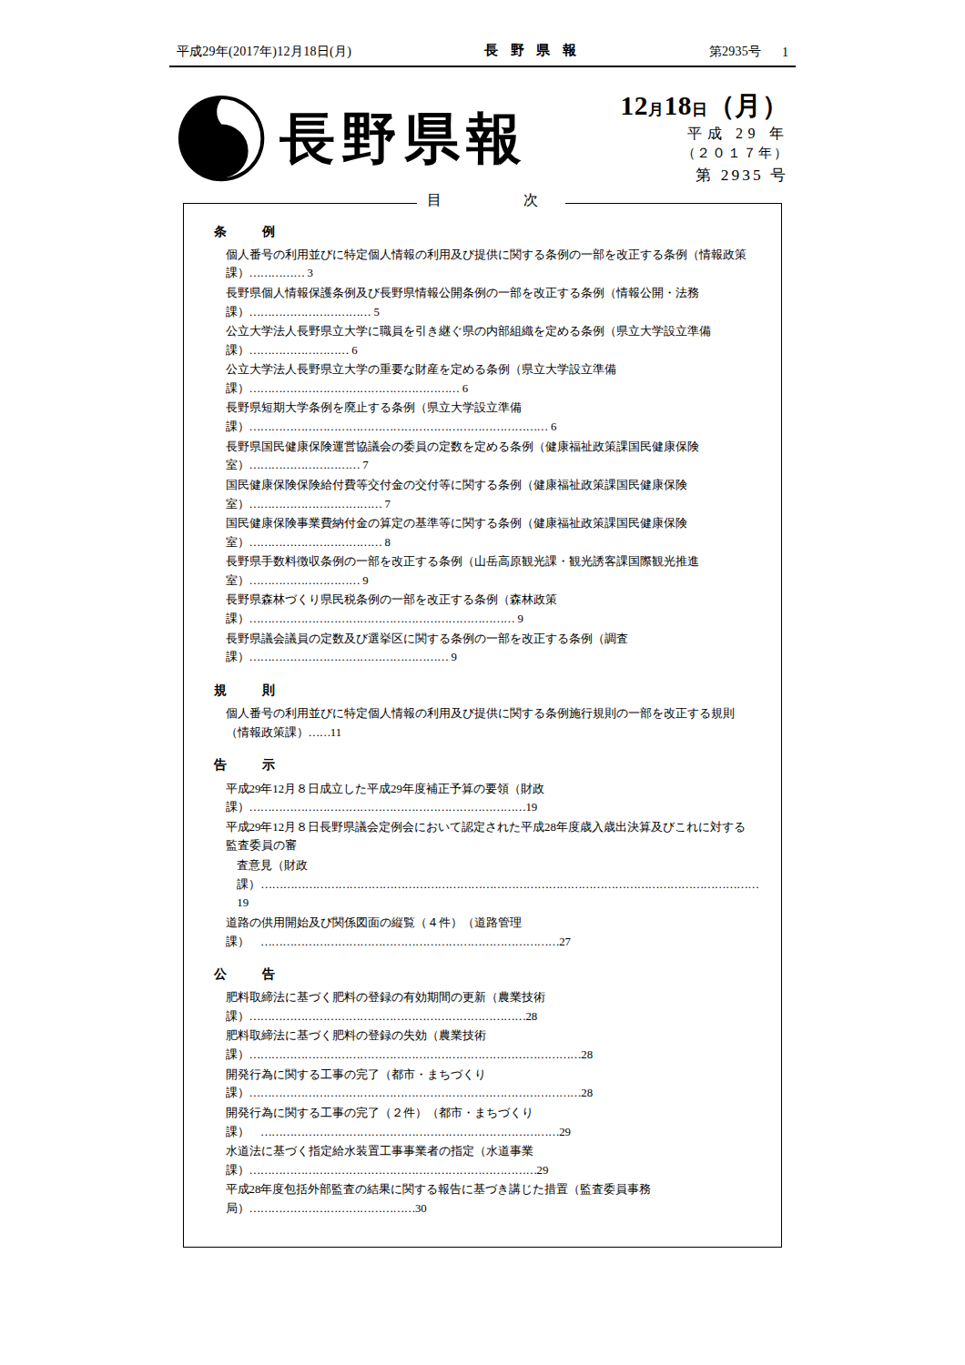平成29年(2017年)12月18日(月)
長野県報
第2935号
1
長野県報
12月18日（月）
平成 29 年
（２０１７年）
第 2935 号
目　　次
条　例
個人番号の利用並びに特定個人情報の利用及び提供に関する条例の一部を改正する条例（情報政策課）…………… 3
長野県個人情報保護条例及び長野県情報公開条例の一部を改正する条例（情報公開・法務課）…………………………… 5
公立大学法人長野県立大学に職員を引き継ぐ県の内部組織を定める条例（県立大学設立準備課）……………………… 6
公立大学法人長野県立大学の重要な財産を定める条例（県立大学設立準備課）………………………………………………… 6
長野県短期大学条例を廃止する条例（県立大学設立準備課）……………………………………………………………………… 6
長野県国民健康保険運営協議会の委員の定数を定める条例（健康福祉政策課国民健康保険室）………………………… 7
国民健康保険保険給付費等交付金の交付等に関する条例（健康福祉政策課国民健康保険室）……………………………… 7
国民健康保険事業費納付金の算定の基準等に関する条例（健康福祉政策課国民健康保険室）……………………………… 8
長野県手数料徴収条例の一部を改正する条例（山岳高原観光課・観光誘客課国際観光推進室）………………………… 9
長野県森林づくり県民税条例の一部を改正する条例（森林政策課）……………………………………………………………… 9
長野県議会議員の定数及び選挙区に関する条例の一部を改正する条例（調査課）……………………………………………… 9
規　則
個人番号の利用並びに特定個人情報の利用及び提供に関する条例施行規則の一部を改正する規則（情報政策課）……11
告　示
平成29年12月８日成立した平成29年度補正予算の要領（財政課）…………………………………………………………………19
平成29年12月８日長野県議会定例会において認定された平成28年度歳入歳出決算及びこれに対する監査委員の審
査意見（財政課）………………………………………………………………………………………………………………………19
道路の供用開始及び関係図面の縦覧（４件）（道路管理課）　………………………………………………………………………27
公　告
肥料取締法に基づく肥料の登録の有効期間の更新（農業技術課）…………………………………………………………………28
肥料取締法に基づく肥料の登録の失効（農業技術課）………………………………………………………………………………28
開発行為に関する工事の完了（都市・まちづくり課）………………………………………………………………………………28
開発行為に関する工事の完了（２件）（都市・まちづくり課）　………………………………………………………………………29
水道法に基づく指定給水装置工事事業者の指定（水道事業課）……………………………………………………………………29
平成28年度包括外部監査の結果に関する報告に基づき講じた措置（監査委員事務局）………………………………………30